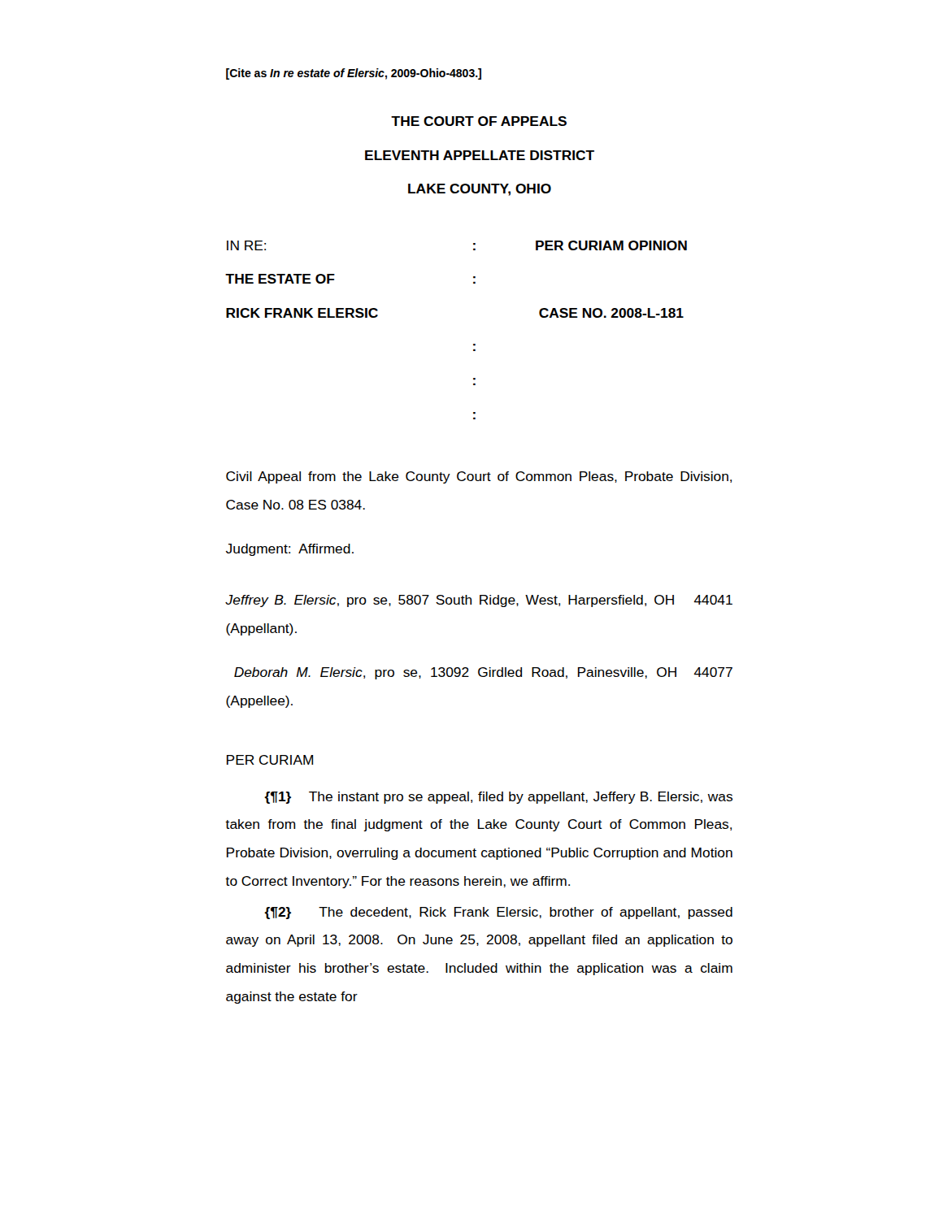[Cite as In re estate of Elersic, 2009-Ohio-4803.]
THE COURT OF APPEALS
ELEVENTH APPELLATE DISTRICT
LAKE COUNTY, OHIO
| IN RE: | : | PER CURIAM OPINION |
| THE ESTATE OF | : | |
| RICK FRANK ELERSIC | | CASE NO. 2008-L-181 |
| | : | |
| | : | |
| | : | |
Civil Appeal from the Lake County Court of Common Pleas, Probate Division, Case No. 08 ES 0384.
Judgment: Affirmed.
Jeffrey B. Elersic, pro se, 5807 South Ridge, West, Harpersfield, OH 44041 (Appellant).
Deborah M. Elersic, pro se, 13092 Girdled Road, Painesville, OH 44077 (Appellee).
PER CURIAM
{¶1} The instant pro se appeal, filed by appellant, Jeffery B. Elersic, was taken from the final judgment of the Lake County Court of Common Pleas, Probate Division, overruling a document captioned “Public Corruption and Motion to Correct Inventory.” For the reasons herein, we affirm.
{¶2} The decedent, Rick Frank Elersic, brother of appellant, passed away on April 13, 2008. On June 25, 2008, appellant filed an application to administer his brother’s estate. Included within the application was a claim against the estate for